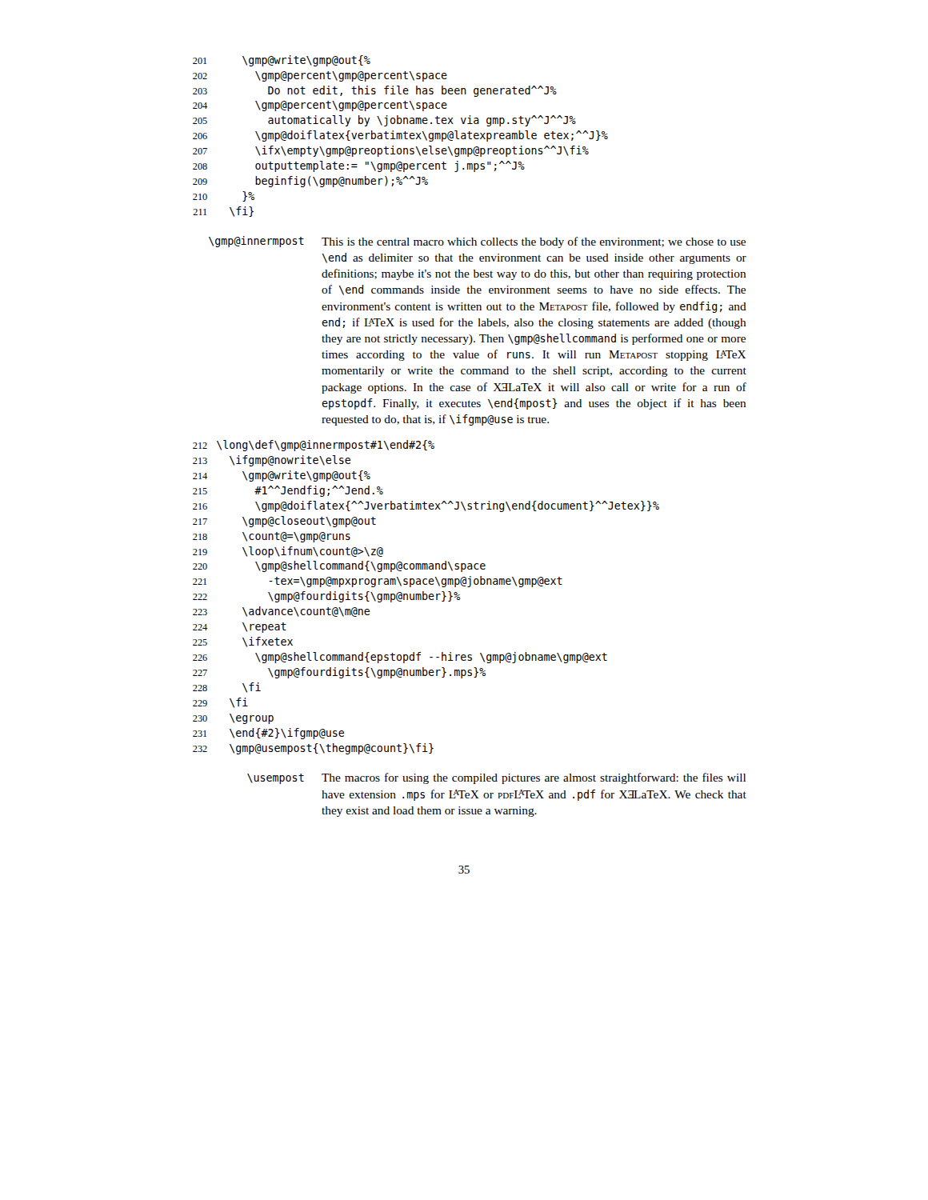201 \gmp@write\gmp@out{%
202 \gmp@percent\gmp@percent\space
203 Do not edit, this file has been generated^^J%
204 \gmp@percent\gmp@percent\space
205 automatically by \jobname.tex via gmp.sty^^J^^J%
206 \gmp@doiflatex{verbatimtex\gmp@latexpreamble etex;^^J}%
207 \ifx\empty\gmp@preoptions\else\gmp@preoptions^^J\fi%
208 outputtemplate:= "\gmp@percent j.mps";^^J%
209 beginfig(\gmp@number);%^^J%
210 }%
211 \fi}
\gmp@innermpost
This is the central macro which collects the body of the environment; we chose to use \end as delimiter so that the environment can be used inside other arguments or definitions; maybe it's not the best way to do this, but other than requiring protection of \end commands inside the environment seems to have no side effects. The environment's content is written out to the Metapost file, followed by endfig; and end; if La Te X is used for the labels, also the closing statements are added (though they are not strictly necessary). Then \gmp@shellcommand is performed one or more times according to the value of runs. It will run Metapost stopping La Te X momentarily or write the command to the shell script, according to the current package options. In the case of XELa Te X it will also call or write for a run of epstopdf. Finally, it executes \end{mpost} and uses the object if it has been requested to do, that is, if \ifgmp@use is true.
212\long\def\gmp@innermpost#1\end#2{%
213 \ifgmp@nowrite\else
214 \gmp@write\gmp@out{%
215 #1^^Jendfig;^^Jend.%
216 \gmp@doiflatex{^^Jverbatimtex^^J\string\end{document}^^Jetex}}%
217 \gmp@closeout\gmp@out
218 \count@=\gmp@runs
219 \loop\ifnum\count@>\z@
220 \gmp@shellcommand{\gmp@command\space
221 -tex=\gmp@mpxprogram\space\gmp@jobname\gmp@ext
222 \gmp@fourdigits{\gmp@number}}%
223 \advance\count@\m@ne
224 \repeat
225 \ifxetex
226 \gmp@shellcommand{epstopdf --hires \gmp@jobname\gmp@ext
227 \gmp@fourdigits{\gmp@number}.mps}%
228 \fi
229 \fi
230 \egroup
231 \end{#2}\ifgmp@use
232 \gmp@usempost{\thegmp@count}\fi}
\usempost
The macros for using the compiled pictures are almost straightforward: the files will have extension .mps for La Te X or pdf La Te X and .pdf for XELa Te X. We check that they exist and load them or issue a warning.
35